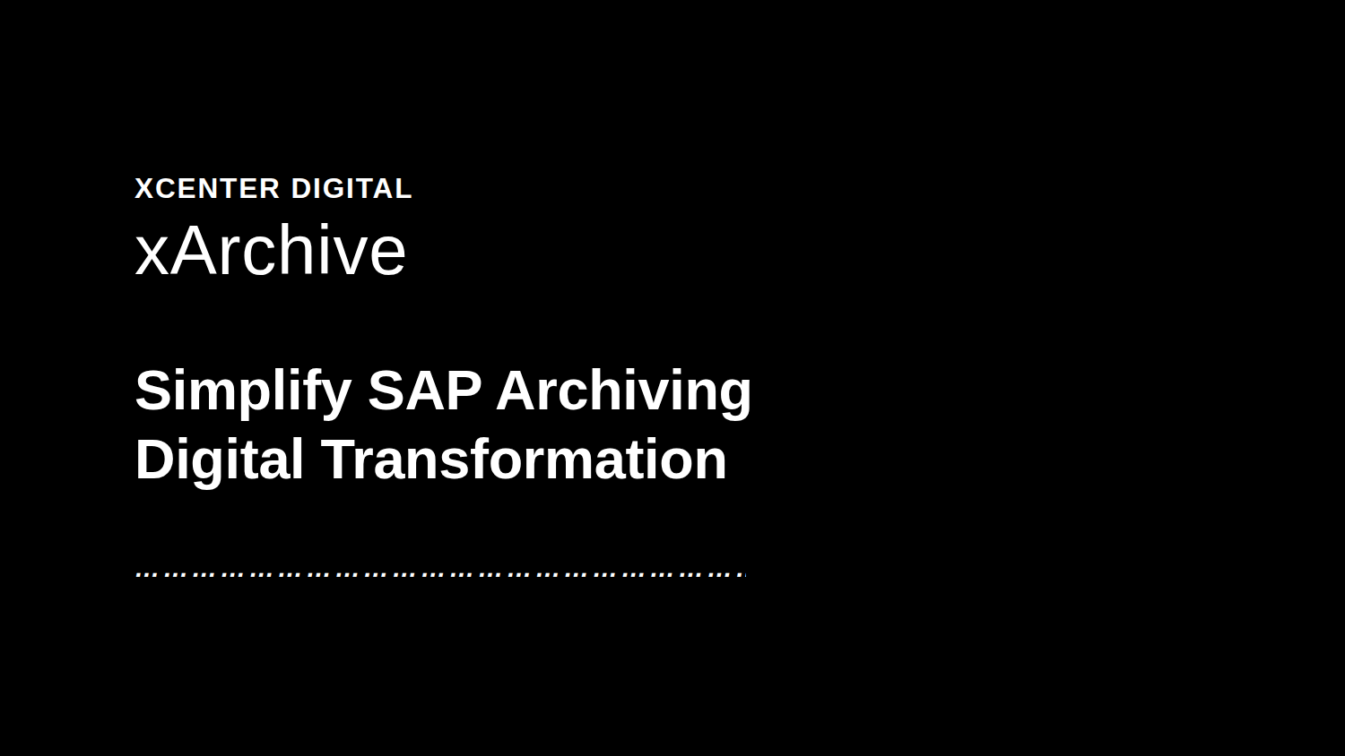XCENTER DIGITAL
xArchive
Simplify SAP Archiving
Digital Transformation
………………………………………………………………………………………………